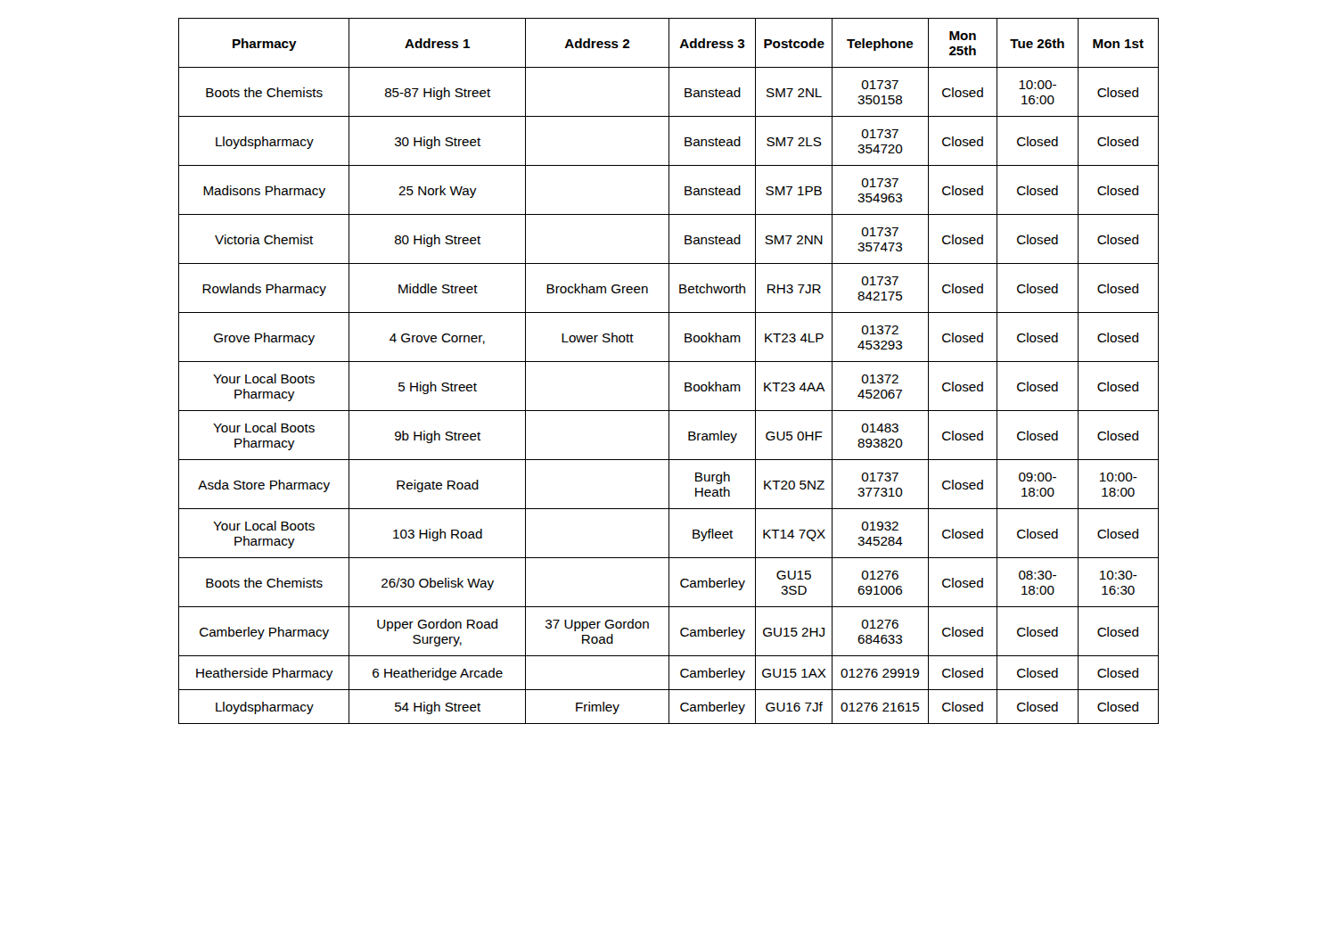| Pharmacy | Address 1 | Address 2 | Address 3 | Postcode | Telephone | Mon 25th | Tue 26th | Mon 1st |
| --- | --- | --- | --- | --- | --- | --- | --- | --- |
| Boots the Chemists | 85-87 High Street | | Banstead | SM7 2NL | 01737 350158 | Closed | 10:00-16:00 | Closed |
| Lloydspharmacy | 30 High Street | | Banstead | SM7 2LS | 01737 354720 | Closed | Closed | Closed |
| Madisons Pharmacy | 25 Nork Way | | Banstead | SM7 1PB | 01737 354963 | Closed | Closed | Closed |
| Victoria Chemist | 80 High Street | | Banstead | SM7 2NN | 01737 357473 | Closed | Closed | Closed |
| Rowlands Pharmacy | Middle Street | Brockham Green | Betchworth | RH3 7JR | 01737 842175 | Closed | Closed | Closed |
| Grove Pharmacy | 4 Grove Corner, | Lower Shott | Bookham | KT23 4LP | 01372 453293 | Closed | Closed | Closed |
| Your Local Boots Pharmacy | 5 High Street | | Bookham | KT23 4AA | 01372 452067 | Closed | Closed | Closed |
| Your Local Boots Pharmacy | 9b High Street | | Bramley | GU5 0HF | 01483 893820 | Closed | Closed | Closed |
| Asda Store Pharmacy | Reigate Road | | Burgh Heath | KT20 5NZ | 01737 377310 | Closed | 09:00-18:00 | 10:00-18:00 |
| Your Local Boots Pharmacy | 103 High Road | | Byfleet | KT14 7QX | 01932 345284 | Closed | Closed | Closed |
| Boots the Chemists | 26/30 Obelisk Way | | Camberley | GU15 3SD | 01276 691006 | Closed | 08:30-18:00 | 10:30-16:30 |
| Camberley Pharmacy | Upper Gordon Road Surgery, | 37 Upper Gordon Road | Camberley | GU15 2HJ | 01276 684633 | Closed | Closed | Closed |
| Heatherside Pharmacy | 6 Heatheridge Arcade | | Camberley | GU15 1AX | 01276 29919 | Closed | Closed | Closed |
| Lloydspharmacy | 54 High Street | Frimley | Camberley | GU16 7Jf | 01276 21615 | Closed | Closed | Closed |